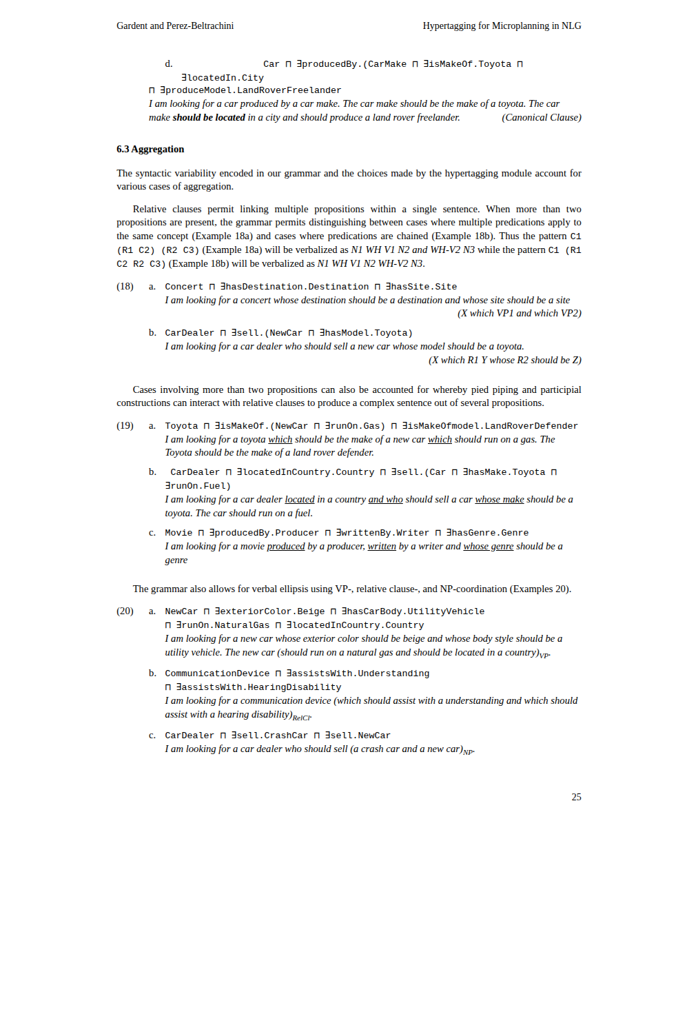Gardent and Perez-Beltrachini
Hypertagging for Microplanning in NLG
d. Car ⊓ ∃producedBy.(CarMake ⊓ ∃isMakeOf.Toyota ⊓ ∃locatedIn.City
⊓ ∃produceModel.LandRoverFreelander
I am looking for a car produced by a car make. The car make should be the make of a toyota. The car make should be located in a city and should produce a land rover freelander. (Canonical Clause)
6.3 Aggregation
The syntactic variability encoded in our grammar and the choices made by the hypertagging module account for various cases of aggregation.
Relative clauses permit linking multiple propositions within a single sentence. When more than two propositions are present, the grammar permits distinguishing between cases where multiple predications apply to the same concept (Example 18a) and cases where predications are chained (Example 18b). Thus the pattern C1 (R1 C2) (R2 C3) (Example 18a) will be verbalized as N1 WH V1 N2 and WH-V2 N3 while the pattern C1 (R1 C2 R2 C3) (Example 18b) will be verbalized as N1 WH V1 N2 WH-V2 N3.
(18)
a.
Concert ⊓ ∃hasDestination.Destination ⊓ ∃hasSite.Site
I am looking for a concert whose destination should be a destination and whose site should be a site (X which VP1 and which VP2)
b.
CarDealer ⊓ ∃sell.(NewCar ⊓ ∃hasModel.Toyota)
I am looking for a car dealer who should sell a new car whose model should be a toyota. (X which R1 Y whose R2 should be Z)
Cases involving more than two propositions can also be accounted for whereby pied piping and participial constructions can interact with relative clauses to produce a complex sentence out of several propositions.
(19)
a.
Toyota ⊓ ∃isMakeOf.(NewCar ⊓ ∃runOn.Gas) ⊓ ∃isMakeOfmodel.LandRoverDefender
I am looking for a toyota which should be the make of a new car which should run on a gas. The Toyota should be the make of a land rover defender.
b.
CarDealer ⊓ ∃locatedInCountry.Country ⊓ ∃sell.(Car ⊓ ∃hasMake.Toyota ⊓ ∃runOn.Fuel)
I am looking for a car dealer located in a country and who should sell a car whose make should be a toyota. The car should run on a fuel.
c.
Movie ⊓ ∃producedBy.Producer ⊓ ∃writtenBy.Writer ⊓ ∃hasGenre.Genre
I am looking for a movie produced by a producer, written by a writer and whose genre should be a genre
The grammar also allows for verbal ellipsis using VP-, relative clause-, and NP-coordination (Examples 20).
(20)
a.
NewCar ⊓ ∃exteriorColor.Beige ⊓ ∃hasCarBody.UtilityVehicle
⊓ ∃runOn.NaturalGas ⊓ ∃locatedInCountry.Country
I am looking for a new car whose exterior color should be beige and whose body style should be a utility vehicle. The new car (should run on a natural gas and should be located in a country)VP.
b.
CommunicationDevice ⊓ ∃assistsWith.Understanding
⊓ ∃assistsWith.HearingDisability
I am looking for a communication device (which should assist with a understanding and which should assist with a hearing disability)RelCl.
c.
CarDealer ⊓ ∃sell.CrashCar ⊓ ∃sell.NewCar
I am looking for a car dealer who should sell (a crash car and a new car)NP.
25